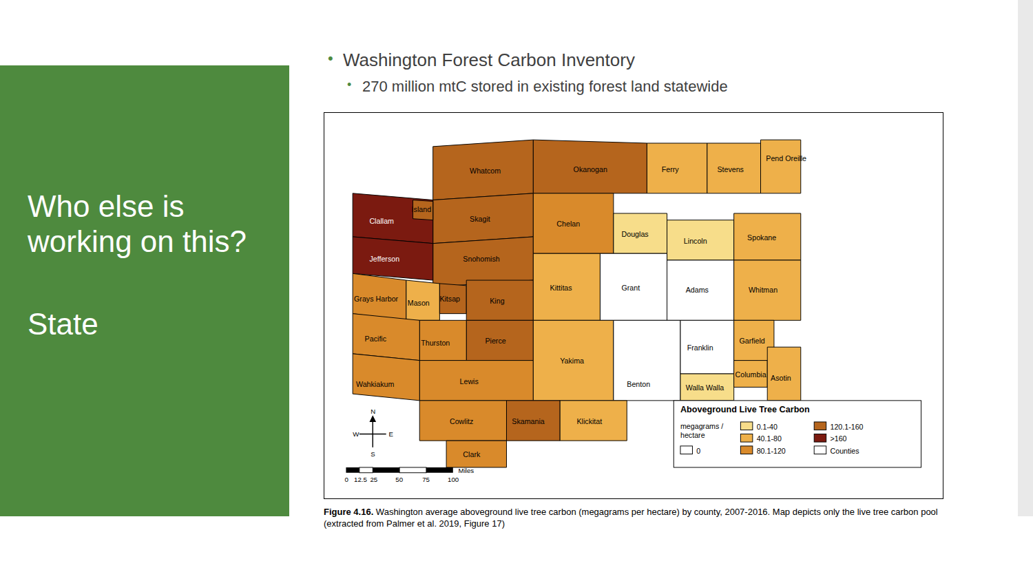Who else is working on this?
State
Washington Forest Carbon Inventory
270 million mtC stored in existing forest land statewide
Washington average aboveground live tree carbon by county, 2007–2016 Choropleth map of Washington counties. Western counties such as Clallam and Jefferson show the highest live tree carbon (greater than 160 megagrams per hectare), while central and eastern counties such as Grant, Adams, Franklin and Benton show zero. Whatcom Okanogan Ferry Stevens Pend Oreille Skagit Snohomish Chelan Douglas Lincoln Spokane Clallam Jefferson Grays Harbor Mason Kitsap King Kittitas Grant Adams Whitman Pierce Thurston Pacific Lewis Yakima Benton Franklin Walla Walla Garfield Columbia Asotin Wahkiakum Cowlitz Skamania Clark Klickitat Island N W E S 0 12.5 25 50 75 100 Miles Aboveground Live Tree Carbon megagrams / hectare 0.1-40 40.1-80 80.1-120 120.1-160 >160 Counties 0
Figure 4.16. Washington average aboveground live tree carbon (megagrams per hectare) by county, 2007-2016. Map depicts only the live tree carbon pool (extracted from Palmer et al. 2019, Figure 17)